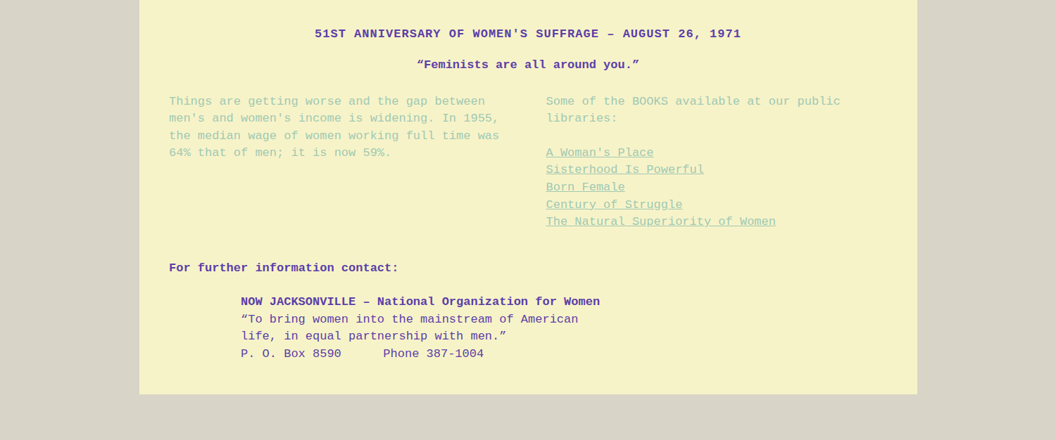51st Anniversary of Women's Suffrage – August 26, 1971
“Feminists are all around you.”
Things are getting worse and the gap between men's and women's income is widening. In 1955, the median wage of women working full time was 64% that of men; it is now 59%.
Some of the BOOKS available at our public libraries:
A Woman's Place
Sisterhood Is Powerful
Born Female
Century of Struggle
The Natural Superiority of Women
For further information contact:
NOW JACKSONVILLE – National Organization for Women
“To bring women into the mainstream of American
life, in equal partnership with men.”
P. O. Box 8590 Phone 387-1004